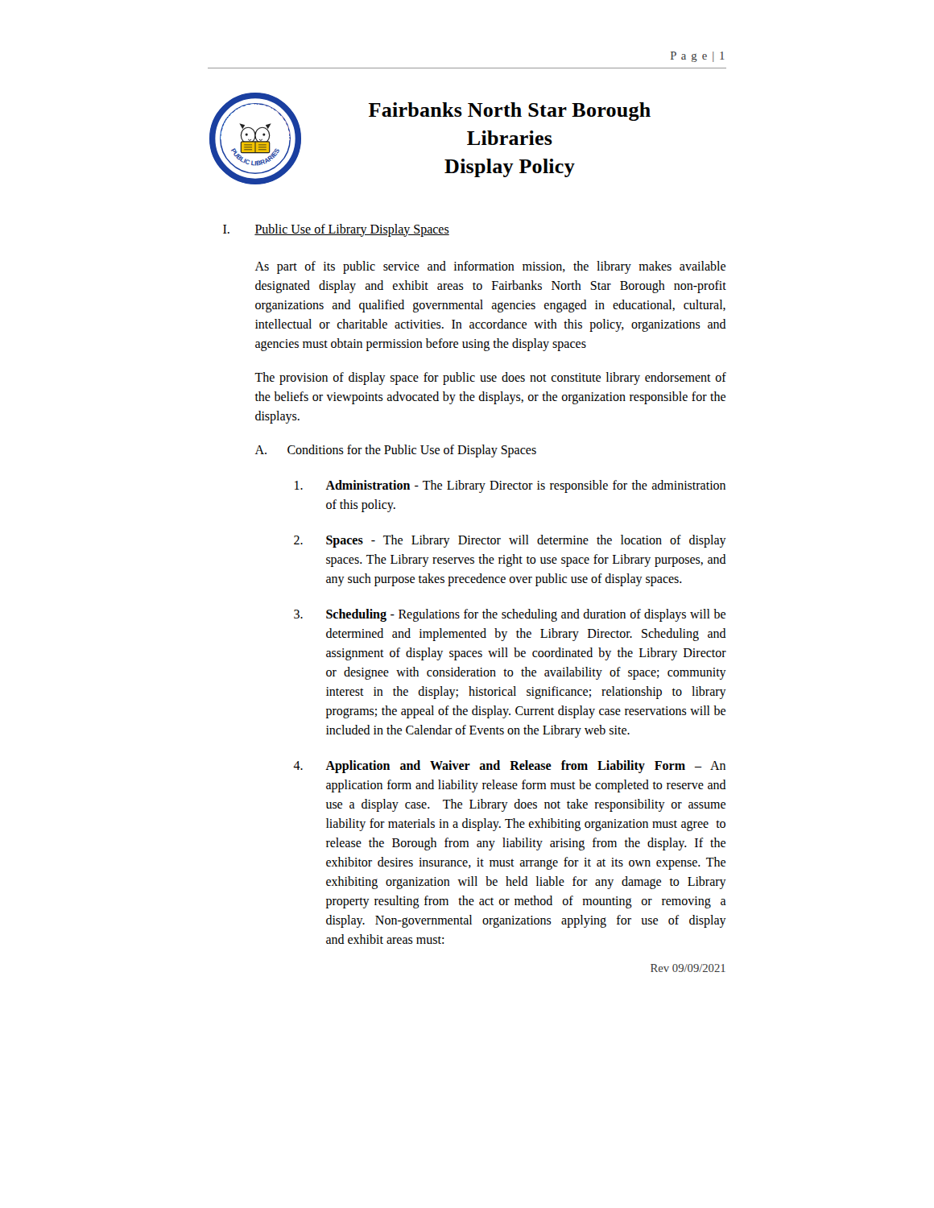P a g e | 1
FAIRBANKS NORTH STAR BOROUGH PUBLIC LIBRARIES
Fairbanks North Star Borough Libraries Display Policy
Public Use of Library Display Spaces
As part of its public service and information mission, the library makes available designated display and exhibit areas to Fairbanks North Star Borough non-profit organizations and qualified governmental agencies engaged in educational, cultural, intellectual or charitable activities. In accordance with this policy, organizations and agencies must obtain permission before using the display spaces
The provision of display space for public use does not constitute library endorsement of the beliefs or viewpoints advocated by the displays, or the organization responsible for the displays.
Conditions for the Public Use of Display Spaces
Administration - The Library Director is responsible for the administration of this policy.
Spaces - The Library Director will determine the location of display spaces. The Library reserves the right to use space for Library purposes, and any such purpose takes precedence over public use of display spaces.
Scheduling - Regulations for the scheduling and duration of displays will be determined and implemented by the Library Director. Scheduling and assignment of display spaces will be coordinated by the Library Director or designee with consideration to the availability of space; community interest in the display; historical significance; relationship to library programs; the appeal of the display. Current display case reservations will be included in the Calendar of Events on the Library web site.
Application and Waiver and Release from Liability Form – An application form and liability release form must be completed to reserve and use a display case. The Library does not take responsibility or assume liability for materials in a display. The exhibiting organization must agree to release the Borough from any liability arising from the display. If the exhibitor desires insurance, it must arrange for it at its own expense. The exhibiting organization will be held liable for any damage to Library property resulting from the act or method of mounting or removing a display. Non-governmental organizations applying for use of display and exhibit areas must:
Rev 09/09/2021